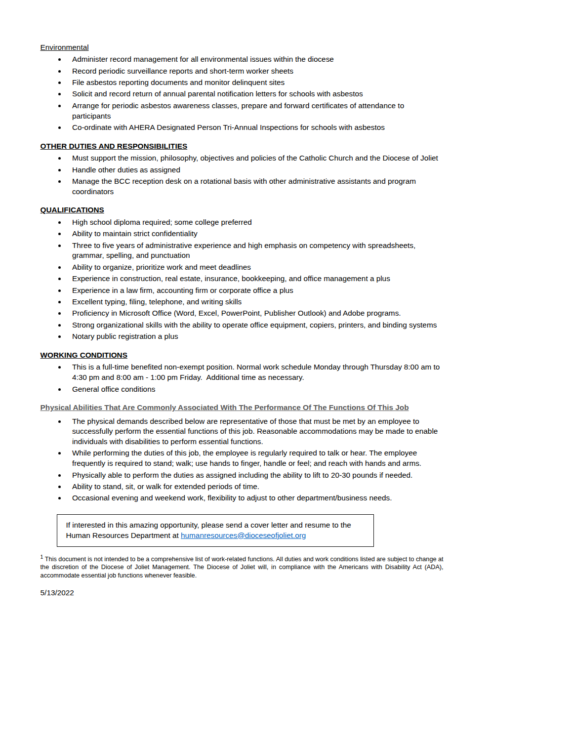Environmental
Administer record management for all environmental issues within the diocese
Record periodic surveillance reports and short-term worker sheets
File asbestos reporting documents and monitor delinquent sites
Solicit and record return of annual parental notification letters for schools with asbestos
Arrange for periodic asbestos awareness classes, prepare and forward certificates of attendance to participants
Co-ordinate with AHERA Designated Person Tri-Annual Inspections for schools with asbestos
Other Duties and Responsibilities
Must support the mission, philosophy, objectives and policies of the Catholic Church and the Diocese of Joliet
Handle other duties as assigned
Manage the BCC reception desk on a rotational basis with other administrative assistants and program coordinators
Qualifications
High school diploma required; some college preferred
Ability to maintain strict confidentiality
Three to five years of administrative experience and high emphasis on competency with spreadsheets, grammar, spelling, and punctuation
Ability to organize, prioritize work and meet deadlines
Experience in construction, real estate, insurance, bookkeeping, and office management a plus
Experience in a law firm, accounting firm or corporate office a plus
Excellent typing, filing, telephone, and writing skills
Proficiency in Microsoft Office (Word, Excel, PowerPoint, Publisher Outlook) and Adobe programs.
Strong organizational skills with the ability to operate office equipment, copiers, printers, and binding systems
Notary public registration a plus
Working Conditions
This is a full-time benefited non-exempt position. Normal work schedule Monday through Thursday 8:00 am to 4:30 pm and 8:00 am - 1:00 pm Friday. Additional time as necessary.
General office conditions
Physical Abilities That Are Commonly Associated With The Performance Of The Functions Of This Job
The physical demands described below are representative of those that must be met by an employee to successfully perform the essential functions of this job. Reasonable accommodations may be made to enable individuals with disabilities to perform essential functions.
While performing the duties of this job, the employee is regularly required to talk or hear. The employee frequently is required to stand; walk; use hands to finger, handle or feel; and reach with hands and arms.
Physically able to perform the duties as assigned including the ability to lift to 20-30 pounds if needed.
Ability to stand, sit, or walk for extended periods of time.
Occasional evening and weekend work, flexibility to adjust to other department/business needs.
If interested in this amazing opportunity, please send a cover letter and resume to the Human Resources Department at humanresources@dioceseofjoliet.org
1 This document is not intended to be a comprehensive list of work-related functions. All duties and work conditions listed are subject to change at the discretion of the Diocese of Joliet Management. The Diocese of Joliet will, in compliance with the Americans with Disability Act (ADA), accommodate essential job functions whenever feasible.
5/13/2022